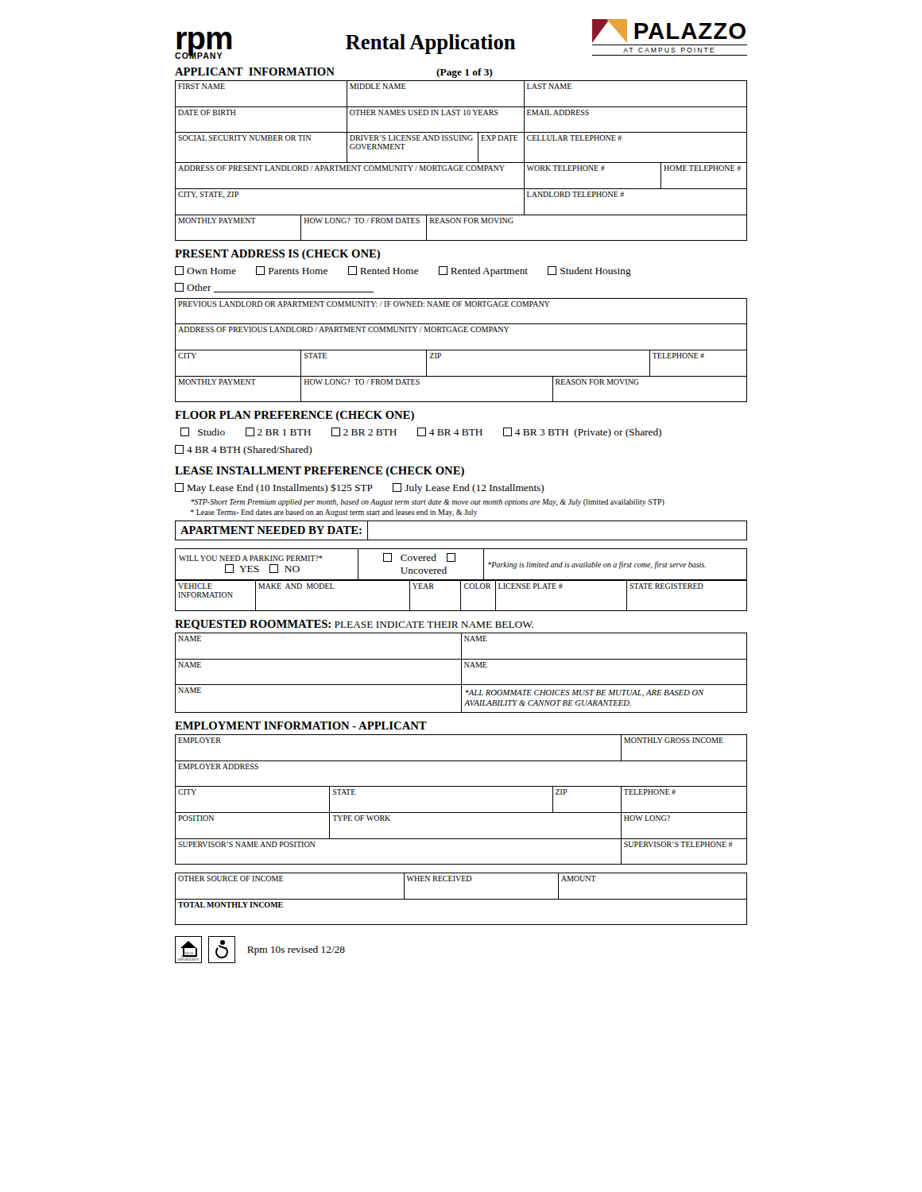rpm
COMPANY
Rental Application
PALAZZO
AT CAMPUS POINTE
APPLICANT INFORMATION
(Page 1 of 3)
| FIRST NAME | MIDDLE NAME | LAST NAME |
| DATE OF BIRTH | OTHER NAMES USED IN LAST 10 YEARS | EMAIL ADDRESS |
| SOCIAL SECURITY NUMBER or TIN | DRIVER’S LICENSE and ISSUING GOVERNMENT | EXP DATE | CELLULAR TELEPHONE # |
| ADDRESS OF PRESENT LANDLORD / APARTMENT COMMUNITY / MORTGAGE COMPANY | WORK TELEPHONE # | HOME TELEPHONE # |
| CITY, STATE, ZIP | LANDLORD TELEPHONE # |
| MONTHLY PAYMENT | HOW LONG? TO / FROM DATES | REASON FOR MOVING |
PRESENT ADDRESS IS (CHECK ONE)
Own Home Parents Home Rented Home Rented Apartment Student Housing Other
| PREVIOUS LANDLORD OR APARTMENT COMMUNITY: / IF OWNED: NAME OF MORTGAGE COMPANY |
| ADDRESS OF PREVIOUS LANDLORD / APARTMENT COMMUNITY / MORTGAGE COMPANY |
| CITY | STATE | ZIP | TELEPHONE # |
| MONTHLY PAYMENT | HOW LONG? TO / FROM DATES | REASON FOR MOVING |
FLOOR PLAN PREFERENCE (CHECK ONE)
Studio 2 BR 1 BTH 2 BR 2 BTH 4 BR 4 BTH 4 BR 3 BTH (Private) or (Shared) 4 BR 4 BTH (Shared/Shared)
LEASE INSTALLMENT PREFERENCE (CHECK ONE)
May Lease End (10 Installments) $125 STP July Lease End (12 Installments)
*STP-Short Term Premium applied per month, based on August term start date & move out month options are May, & July (limited availability STP)
* Lease Terms- End dates are based on an August term start and leases end in May, & July
APARTMENT NEEDED BY DATE:
| WILL YOU NEED A PARKING PERMIT?* YES NO | Covered Uncovered | *Parking is limited and is available on a first come, first serve basis. |
| VEHICLE INFORMATION | MAKE AND MODEL | YEAR | COLOR | LICENSE PLATE # | STATE REGISTERED |
REQUESTED ROOMMATES: PLEASE INDICATE THEIR NAME BELOW.
| NAME | NAME |
| NAME | NAME |
| NAME | *ALL ROOMMATE CHOICES MUST BE MUTUAL, ARE BASED ON AVAILABILITY & CANNOT BE GUARANTEED. |
EMPLOYMENT INFORMATION - APPLICANT
| EMPLOYER | MONTHLY GROSS INCOME |
| EMPLOYER ADDRESS |
| CITY | STATE | ZIP | TELEPHONE # |
| POSITION | TYPE OF WORK | HOW LONG? |
| SUPERVISOR’S NAME AND POSITION | SUPERVISOR’S TELEPHONE # |
| OTHER SOURCE OF INCOME | WHEN RECEIVED | AMOUNT |
| TOTAL MONTHLY INCOME |
EQUAL HOUSING
OPPORTUNITY
Rpm 10s revised 12/28